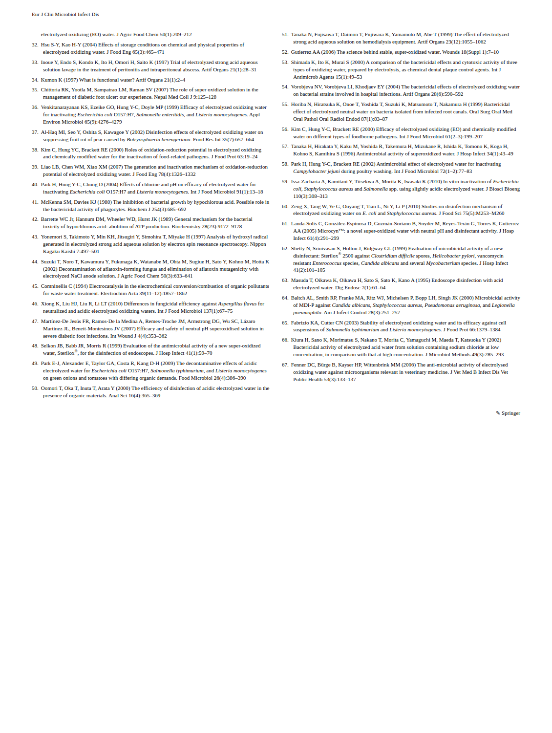Eur J Clin Microbiol Infect Dis
electrolyzed oxidizing (EO) water. J Agric Food Chem 50(1):209–212
32. Hsu S-Y, Kao H-Y (2004) Effects of storage conditions on chemical and physical properties of electrolyzed oxidizing water. J Food Eng 65(3):465–471
33. Inoue Y, Endo S, Kondo K, Ito H, Omori H, Saito K (1997) Trial of electrolyzed strong acid aqueous solution lavage in the treatment of peritonitis and intraperitoneal abscess. Artif Organs 21(1):28–31
34. Kumon K (1997) What is functional water? Artif Organs 21(1):2–4
35. Chittoria RK, Yootla M, Sampatrao LM, Raman SV (2007) The role of super oxidized solution in the management of diabetic foot ulcer: our experience. Nepal Med Coll J 9:125–128
36. Venkitanarayanan KS, Ezeike GO, Hung Y-C, Doyle MP (1999) Efficacy of electrolyzed oxidizing water for inactivating Escherichia coli O157:H7, Salmonella enteritidis, and Listeria monocytogenes. Appl Environ Microbiol 65(9):4276–4279
37. Al-Haq MI, Seo Y, Oshita S, Kawagoe Y (2002) Disinfection effects of electrolyzed oxidizing water on suppressing fruit rot of pear caused by Botryosphaeria berengeriana. Food Res Int 35(7):657–664
38. Kim C, Hung YC, Brackett RE (2000) Roles of oxidation-reduction potential in electrolyzed oxidizing and chemically modified water for the inactivation of food-related pathogens. J Food Prot 63:19–24
39. Liao LB, Chen WM, Xiao XM (2007) The generation and inactivation mechanism of oxidation-reduction potential of electrolyzed oxidizing water. J Food Eng 78(4):1326–1332
40. Park H, Hung Y-C, Chung D (2004) Effects of chlorine and pH on efficacy of electrolyzed water for inactivating Escherichia coli O157:H7 and Listeria monocytogenes. Int J Food Microbiol 91(1):13–18
41. McKenna SM, Davies KJ (1988) The inhibition of bacterial growth by hypochlorous acid. Possible role in the bactericidal activity of phagocytes. Biochem J 254(3):685–692
42. Barrette WC Jr, Hannum DM, Wheeler WD, Hurst JK (1989) General mechanism for the bacterial toxicity of hypochlorous acid: abolition of ATP production. Biochemistry 28(23):9172–9178
43. Yonemori S, Takimoto Y, Min KH, Jitsugiri Y, Simohira T, Miyake H (1997) Analysis of hydroxyl radical generated in electrolyzed strong acid aqueous solution by electron spin resonance spectroscopy. Nippon Kagaku Kaishi 7:497–501
44. Suzuki T, Noro T, Kawamura Y, Fukunaga K, Watanabe M, Ohta M, Sugiue H, Sato Y, Kohno M, Hotta K (2002) Decontamination of aflatoxin-forming fungus and elimination of aflatoxin mutagenicity with electrolyzed NaCl anode solution. J Agric Food Chem 50(3):633–641
45. Comninellis C (1994) Electrocatalysis in the electrochemical conversion/combustion of organic pollutants for waste water treatment. Electrochim Acta 39(11–12):1857–1862
46. Xiong K, Liu HJ, Liu R, Li LT (2010) Differences in fungicidal efficiency against Aspergillus flavus for neutralized and acidic electrolyzed oxidizing waters. Int J Food Microbiol 137(1):67–75
47. Martínez-De Jesús FR, Ramos-De la Medina A, Remes-Troche JM, Armstrong DG, Wu SC, Lázaro Martínez JL, Beneit-Montesinos JV (2007) Efficacy and safety of neutral pH superoxidised solution in severe diabetic foot infections. Int Wound J 4(4):353–362
48. Selkon JB, Babb JR, Morris R (1999) Evaluation of the antimicrobial activity of a new super-oxidized water, Sterilox®, for the disinfection of endoscopes. J Hosp Infect 41(1):59–70
49. Park E-J, Alexander E, Taylor GA, Costa R, Kang D-H (2009) The decontaminative effects of acidic electrolyzed water for Escherichia coli O157:H7, Salmonella typhimurium, and Listeria monocytogenes on green onions and tomatoes with differing organic demands. Food Microbiol 26(4):386–390
50. Oomori T, Oka T, Inuta T, Arata Y (2000) The efficiency of disinfection of acidic electrolyzed water in the presence of organic materials. Anal Sci 16(4):365–369
51. Tanaka N, Fujisawa T, Daimon T, Fujiwara K, Yamamoto M, Abe T (1999) The effect of electrolyzed strong acid aqueous solution on hemodialysis equipment. Artif Organs 23(12):1055–1062
52. Gutierrez AA (2006) The science behind stable, super-oxidized water. Wounds 18(Suppl 1):7–10
53. Shimada K, Ito K, Murai S (2000) A comparison of the bactericidal effects and cytotoxic activity of three types of oxidizing water, prepared by electrolysis, as chemical dental plaque control agents. Int J Antimicrob Agents 15(1):49–53
54. Vorobjeva NV, Vorobjeva LI, Khodjaev EY (2004) The bactericidal effects of electrolyzed oxidizing water on bacterial strains involved in hospital infections. Artif Organs 28(6):590–592
55. Horiba N, Hiratsuka K, Onoe T, Yoshida T, Suzuki K, Matsumoto T, Nakamura H (1999) Bactericidal effect of electrolyzed neutral water on bacteria isolated from infected root canals. Oral Surg Oral Med Oral Pathol Oral Radiol Endod 87(1):83–87
56. Kim C, Hung Y-C, Brackett RE (2000) Efficacy of electrolyzed oxidizing (EO) and chemically modified water on different types of foodborne pathogens. Int J Food Microbiol 61(2–3):199–207
57. Tanaka H, Hirakata Y, Kaku M, Yoshida R, Takemura H, Mizukane R, Ishida K, Tomono K, Koga H, Kohno S, Kamihira S (1996) Antimicrobial activity of superoxidized water. J Hosp Infect 34(1):43–49
58. Park H, Hung Y-C, Brackett RE (2002) Antimicrobial effect of electrolyzed water for inactivating Campylobacter jejuni during poultry washing. Int J Food Microbiol 72(1–2):77–83
59. Issa-Zacharia A, Kamitani Y, Tiisekwa A, Morita K, Iwasaki K (2010) In vitro inactivation of Escherichia coli, Staphylococcus aureus and Salmonella spp. using slightly acidic electrolyzed water. J Biosci Bioeng 110(3):308–313
60. Zeng X, Tang W, Ye G, Ouyang T, Tian L, Ni Y, Li P (2010) Studies on disinfection mechanism of electrolyzed oxidizing water on E. coli and Staphylococcus aureus. J Food Sci 75(5):M253–M260
61. Landa-Solis C, González-Espinosa D, Guzmán-Soriano B, Snyder M, Reyes-Terán G, Torres K, Gutierrez AA (2005) Microcyn™: a novel super-oxidized water with neutral pH and disinfectant activity. J Hosp Infect 61(4):291–299
62. Shetty N, Srinivasan S, Holton J, Ridgway GL (1999) Evaluation of microbicidal activity of a new disinfectant: Sterilox® 2500 against Clostridium difficile spores, Helicobacter pylori, vancomycin resistant Enterococcus species, Candida albicans and several Mycobacterium species. J Hosp Infect 41(2):101–105
63. Masuda T, Oikawa K, Oikawa H, Sato S, Sato K, Kano A (1995) Endoscope disinfection with acid electrolyzed water. Dig Endosc 7(1):61–64
64. Baltch AL, Smith RP, Franke MA, Ritz WJ, Michelsen P, Bopp LH, Singh JK (2000) Microbicidal activity of MDI-P against Candida albicans, Staphylococcus aureus, Pseudomonas aeruginosa, and Legionella pneumophila. Am J Infect Control 28(3):251–257
65. Fabrizio KA, Cutter CN (2003) Stability of electrolyzed oxidizing water and its efficacy against cell suspensions of Salmonella typhimurium and Listeria monocytogenes. J Food Prot 66:1379–1384
66. Kiura H, Sano K, Morimatsu S, Nakano T, Morita C, Yamaguchi M, Maeda T, Katsuoka Y (2002) Bactericidal activity of electrolyzed acid water from solution containing sodium chloride at low concentration, in comparison with that at high concentration. J Microbiol Methods 49(3):285–293
67. Fenner DC, Bürge B, Kayser HP, Wittenbrink MM (2006) The anti-microbial activity of electrolysed oxidizing water against microorganisms relevant in veterinary medicine. J Vet Med B Infect Dis Vet Public Health 53(3):133–137
✎Springer